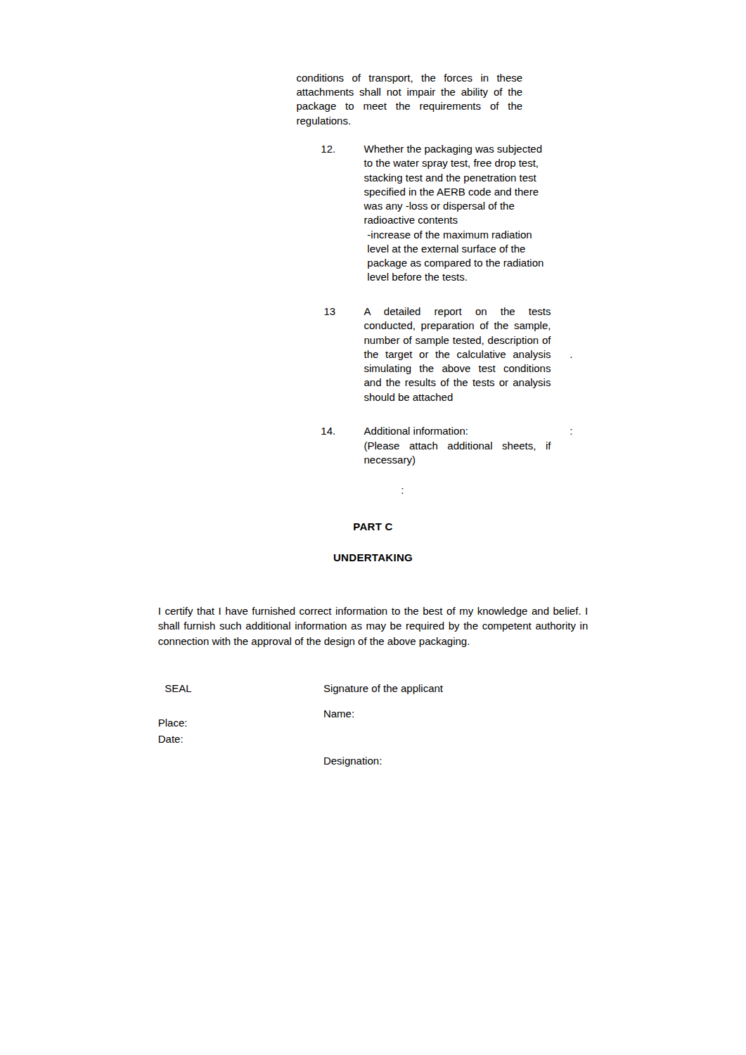conditions of transport, the forces in these attachments shall not impair the ability of the package to meet the requirements of the regulations.
12.
Whether the packaging was subjected to the water spray test, free drop test, stacking test and the penetration test specified in the AERB code and there was any -loss or dispersal of the radioactive contents
-increase of the maximum radiation level at the external surface of the package as compared to the radiation level before the tests.
13
A detailed report on the tests conducted, preparation of the sample, number of sample tested, description of the target or the calculative analysis simulating the above test conditions and the results of the tests or analysis should be attached
.
14.
Additional information:
(Please attach additional sheets, if necessary)
:
:
PART C
UNDERTAKING
I certify that I have furnished correct information to the best of my knowledge and belief. I shall furnish such additional information as may be required by the competent authority in connection with the approval of the design of the above packaging.
SEAL
Place:
Date:
Signature of the applicant
Name:
Designation: